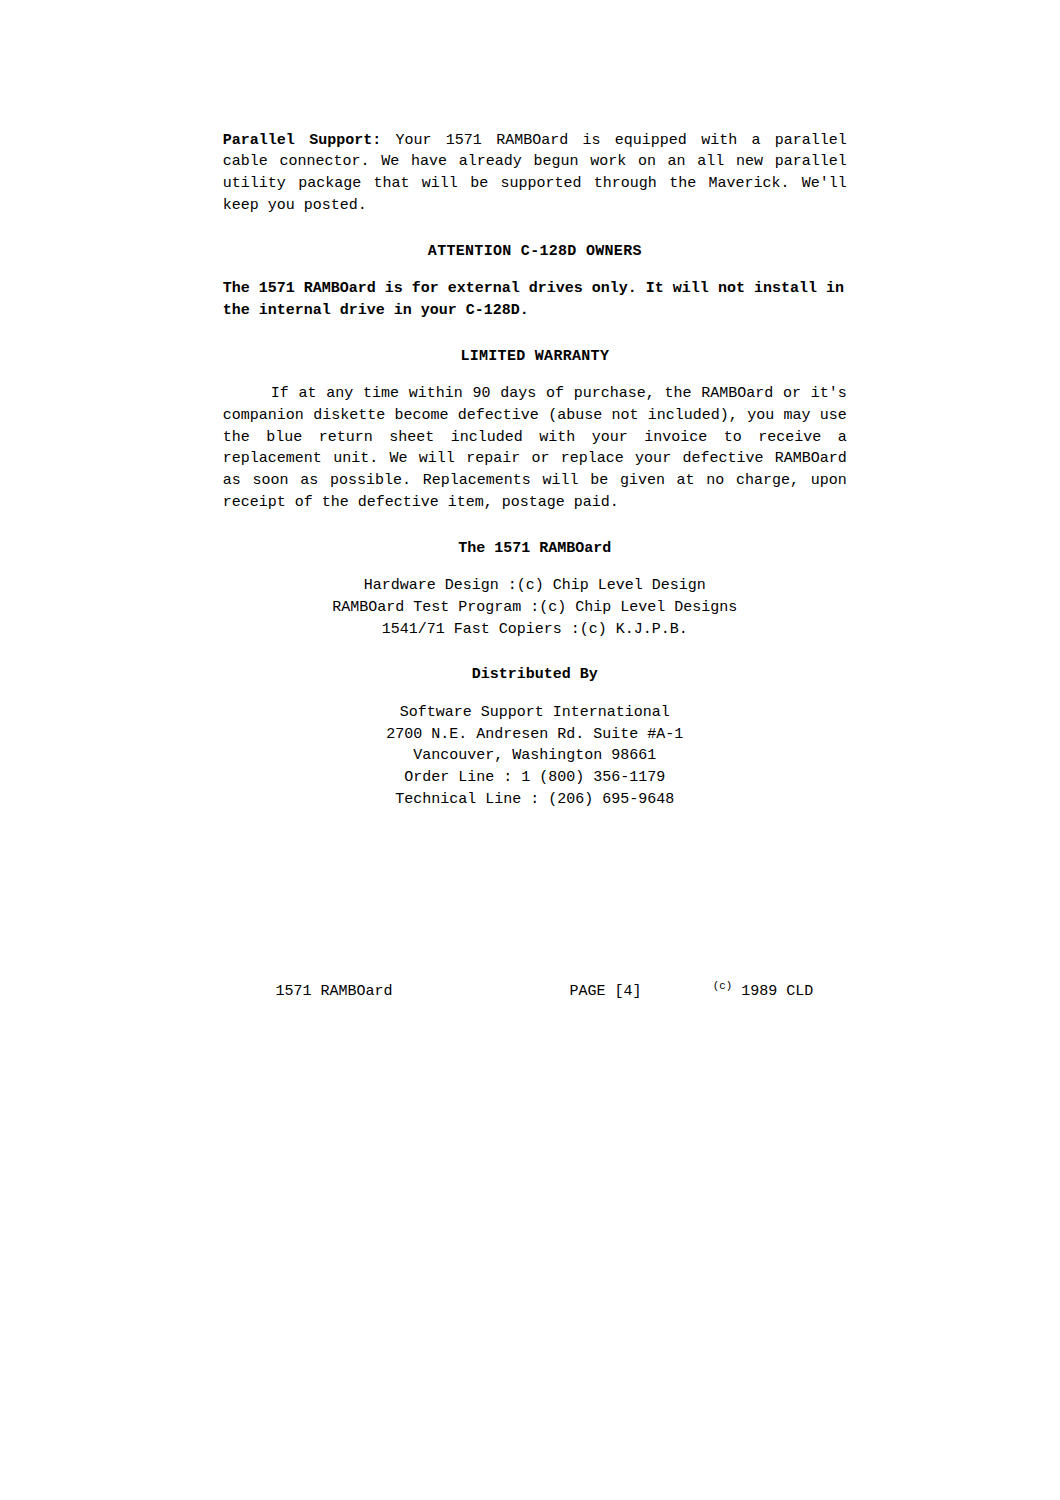Parallel Support: Your 1571 RAMBOard is equipped with a parallel cable connector. We have already begun work on an all new parallel utility package that will be supported through the Maverick. We'll keep you posted.
ATTENTION C-128D OWNERS
The 1571 RAMBOard is for external drives only. It will not install in the internal drive in your C-128D.
LIMITED WARRANTY
If at any time within 90 days of purchase, the RAMBOard or it's companion diskette become defective (abuse not included), you may use the blue return sheet included with your invoice to receive a replacement unit. We will repair or replace your defective RAMBOard as soon as possible. Replacements will be given at no charge, upon receipt of the defective item, postage paid.
The 1571 RAMBOard
Hardware Design :(c) Chip Level Design
RAMBOard Test Program :(c) Chip Level Designs
1541/71 Fast Copiers :(c) K.J.P.B.
Distributed By
Software Support International
2700 N.E. Andresen Rd. Suite #A-1
Vancouver, Washington 98661
Order Line : 1 (800) 356-1179
Technical Line : (206) 695-9648
1571 RAMBOard PAGE [4] (c) 1989 CLD